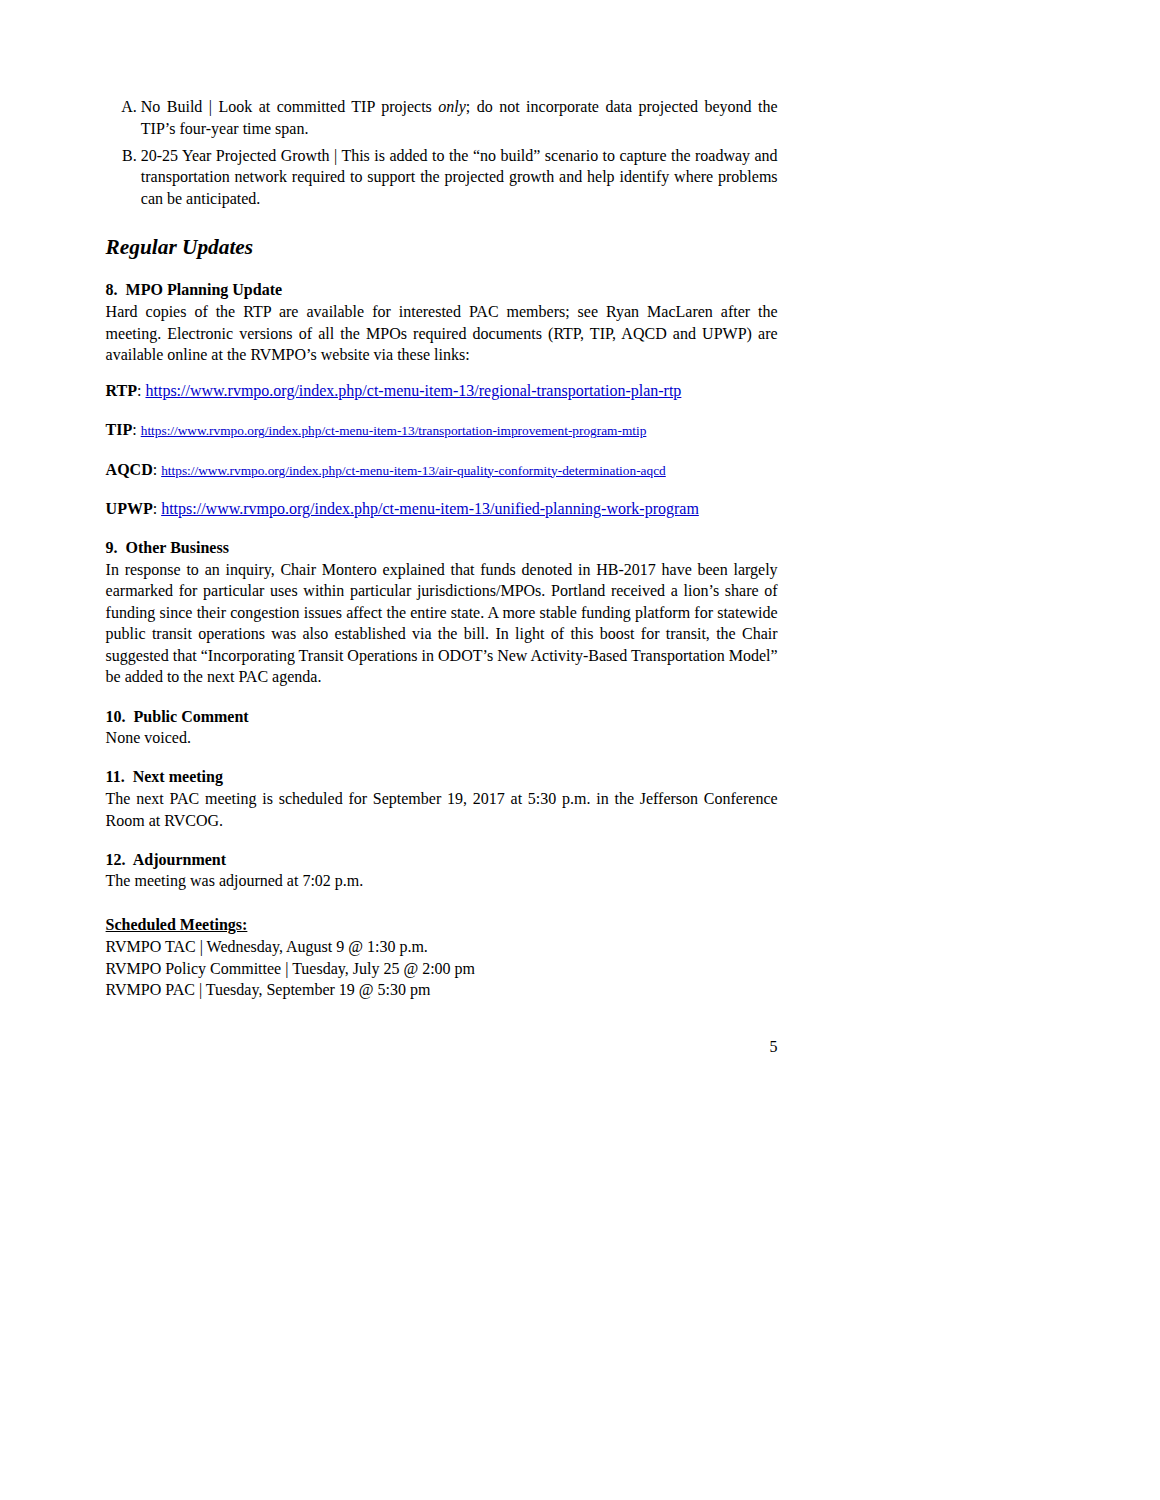No Build | Look at committed TIP projects only; do not incorporate data projected beyond the TIP’s four-year time span.
20-25 Year Projected Growth | This is added to the “no build” scenario to capture the roadway and transportation network required to support the projected growth and help identify where problems can be anticipated.
Regular Updates
8. MPO Planning Update
Hard copies of the RTP are available for interested PAC members; see Ryan MacLaren after the meeting. Electronic versions of all the MPOs required documents (RTP, TIP, AQCD and UPWP) are available online at the RVMPO’s website via these links:
RTP: https://www.rvmpo.org/index.php/ct-menu-item-13/regional-transportation-plan-rtp
TIP: https://www.rvmpo.org/index.php/ct-menu-item-13/transportation-improvement-program-mtip
AQCD: https://www.rvmpo.org/index.php/ct-menu-item-13/air-quality-conformity-determination-aqcd
UPWP: https://www.rvmpo.org/index.php/ct-menu-item-13/unified-planning-work-program
9. Other Business
In response to an inquiry, Chair Montero explained that funds denoted in HB-2017 have been largely earmarked for particular uses within particular jurisdictions/MPOs. Portland received a lion’s share of funding since their congestion issues affect the entire state. A more stable funding platform for statewide public transit operations was also established via the bill. In light of this boost for transit, the Chair suggested that “Incorporating Transit Operations in ODOT’s New Activity-Based Transportation Model” be added to the next PAC agenda.
10. Public Comment
None voiced.
11. Next meeting
The next PAC meeting is scheduled for September 19, 2017 at 5:30 p.m. in the Jefferson Conference Room at RVCOG.
12. Adjournment
The meeting was adjourned at 7:02 p.m.
Scheduled Meetings:
RVMPO TAC | Wednesday, August 9 @ 1:30 p.m.
RVMPO Policy Committee | Tuesday, July 25 @ 2:00 pm
RVMPO PAC | Tuesday, September 19 @ 5:30 pm
5